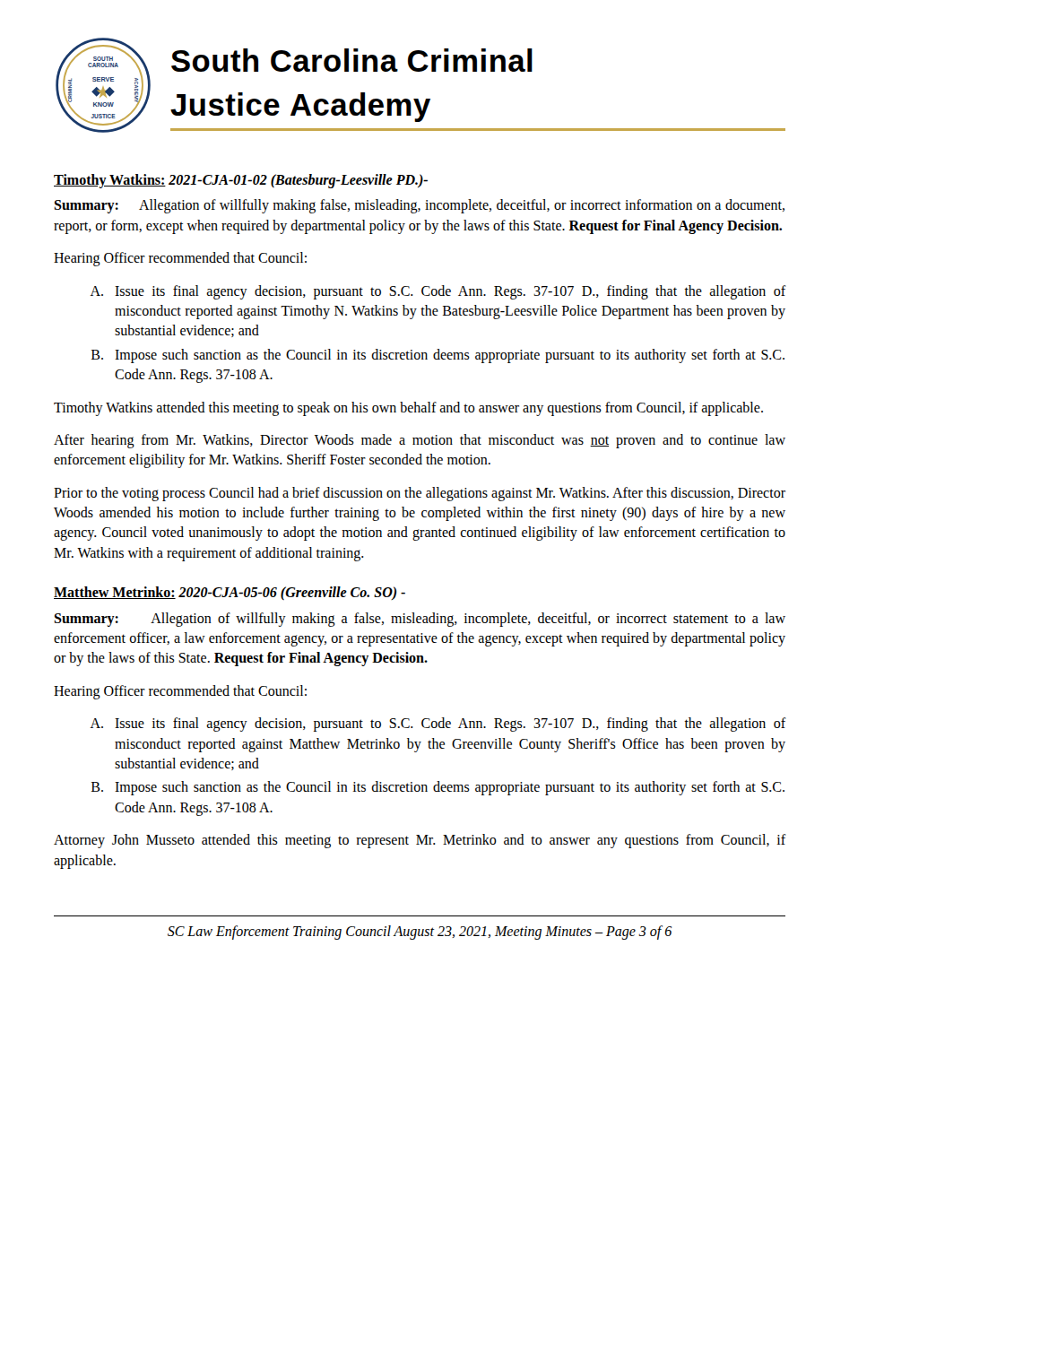SOUTH CAROLINA SERVE KNOW JUSTICE CRIMINAL ACADEMY
South Carolina Criminal Justice Academy
Timothy Watkins: 2021-CJA-01-02 (Batesburg-Leesville PD.)-
Summary: Allegation of willfully making false, misleading, incomplete, deceitful, or incorrect information on a document, report, or form, except when required by departmental policy or by the laws of this State. Request for Final Agency Decision.
Hearing Officer recommended that Council:
Issue its final agency decision, pursuant to S.C. Code Ann. Regs. 37-107 D., finding that the allegation of misconduct reported against Timothy N. Watkins by the Batesburg-Leesville Police Department has been proven by substantial evidence; and
Impose such sanction as the Council in its discretion deems appropriate pursuant to its authority set forth at S.C. Code Ann. Regs. 37-108 A.
Timothy Watkins attended this meeting to speak on his own behalf and to answer any questions from Council, if applicable.
After hearing from Mr. Watkins, Director Woods made a motion that misconduct was not proven and to continue law enforcement eligibility for Mr. Watkins. Sheriff Foster seconded the motion.
Prior to the voting process Council had a brief discussion on the allegations against Mr. Watkins. After this discussion, Director Woods amended his motion to include further training to be completed within the first ninety (90) days of hire by a new agency. Council voted unanimously to adopt the motion and granted continued eligibility of law enforcement certification to Mr. Watkins with a requirement of additional training.
Matthew Metrinko: 2020-CJA-05-06 (Greenville Co. SO) -
Summary: Allegation of willfully making a false, misleading, incomplete, deceitful, or incorrect statement to a law enforcement officer, a law enforcement agency, or a representative of the agency, except when required by departmental policy or by the laws of this State. Request for Final Agency Decision.
Hearing Officer recommended that Council:
Issue its final agency decision, pursuant to S.C. Code Ann. Regs. 37-107 D., finding that the allegation of misconduct reported against Matthew Metrinko by the Greenville County Sheriff's Office has been proven by substantial evidence; and
Impose such sanction as the Council in its discretion deems appropriate pursuant to its authority set forth at S.C. Code Ann. Regs. 37-108 A.
Attorney John Musseto attended this meeting to represent Mr. Metrinko and to answer any questions from Council, if applicable.
SC Law Enforcement Training Council August 23, 2021, Meeting Minutes – Page 3 of 6